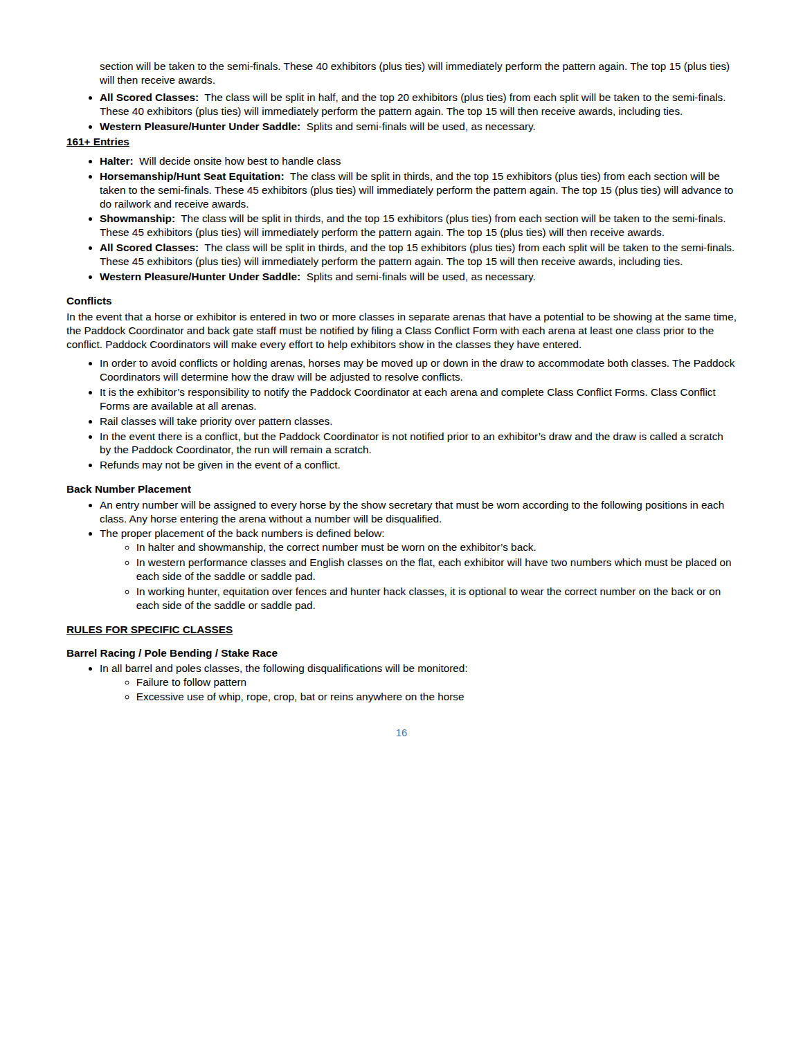section will be taken to the semi-finals. These 40 exhibitors (plus ties) will immediately perform the pattern again. The top 15 (plus ties) will then receive awards.
All Scored Classes: The class will be split in half, and the top 20 exhibitors (plus ties) from each split will be taken to the semi-finals. These 40 exhibitors (plus ties) will immediately perform the pattern again. The top 15 will then receive awards, including ties.
Western Pleasure/Hunter Under Saddle: Splits and semi-finals will be used, as necessary.
161+ Entries
Halter: Will decide onsite how best to handle class
Horsemanship/Hunt Seat Equitation: The class will be split in thirds, and the top 15 exhibitors (plus ties) from each section will be taken to the semi-finals. These 45 exhibitors (plus ties) will immediately perform the pattern again. The top 15 (plus ties) will advance to do railwork and receive awards.
Showmanship: The class will be split in thirds, and the top 15 exhibitors (plus ties) from each section will be taken to the semi-finals. These 45 exhibitors (plus ties) will immediately perform the pattern again. The top 15 (plus ties) will then receive awards.
All Scored Classes: The class will be split in thirds, and the top 15 exhibitors (plus ties) from each split will be taken to the semi-finals. These 45 exhibitors (plus ties) will immediately perform the pattern again. The top 15 will then receive awards, including ties.
Western Pleasure/Hunter Under Saddle: Splits and semi-finals will be used, as necessary.
Conflicts
In the event that a horse or exhibitor is entered in two or more classes in separate arenas that have a potential to be showing at the same time, the Paddock Coordinator and back gate staff must be notified by filing a Class Conflict Form with each arena at least one class prior to the conflict. Paddock Coordinators will make every effort to help exhibitors show in the classes they have entered.
In order to avoid conflicts or holding arenas, horses may be moved up or down in the draw to accommodate both classes. The Paddock Coordinators will determine how the draw will be adjusted to resolve conflicts.
It is the exhibitor’s responsibility to notify the Paddock Coordinator at each arena and complete Class Conflict Forms. Class Conflict Forms are available at all arenas.
Rail classes will take priority over pattern classes.
In the event there is a conflict, but the Paddock Coordinator is not notified prior to an exhibitor’s draw and the draw is called a scratch by the Paddock Coordinator, the run will remain a scratch.
Refunds may not be given in the event of a conflict.
Back Number Placement
An entry number will be assigned to every horse by the show secretary that must be worn according to the following positions in each class. Any horse entering the arena without a number will be disqualified.
The proper placement of the back numbers is defined below:
In halter and showmanship, the correct number must be worn on the exhibitor’s back.
In western performance classes and English classes on the flat, each exhibitor will have two numbers which must be placed on each side of the saddle or saddle pad.
In working hunter, equitation over fences and hunter hack classes, it is optional to wear the correct number on the back or on each side of the saddle or saddle pad.
RULES FOR SPECIFIC CLASSES
Barrel Racing / Pole Bending / Stake Race
In all barrel and poles classes, the following disqualifications will be monitored:
Failure to follow pattern
Excessive use of whip, rope, crop, bat or reins anywhere on the horse
16